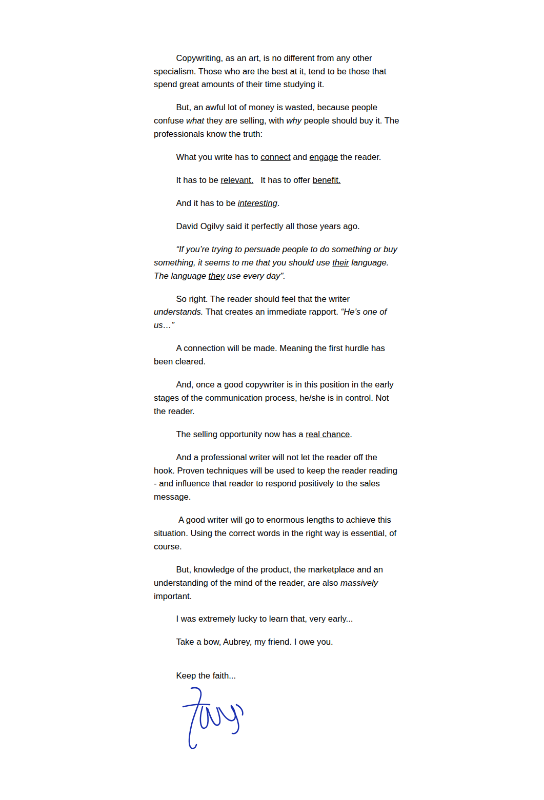Copywriting, as an art, is no different from any other specialism. Those who are the best at it, tend to be those that spend great amounts of their time studying it.
But, an awful lot of money is wasted, because people confuse what they are selling, with why people should buy it. The professionals know the truth:
What you write has to connect and engage the reader.
It has to be relevant. It has to offer benefit.
And it has to be interesting.
David Ogilvy said it perfectly all those years ago.
“If you’re trying to persuade people to do something or buy something, it seems to me that you should use their language. The language they use every day".
So right. The reader should feel that the writer understands. That creates an immediate rapport. “He’s one of us…”
A connection will be made. Meaning the first hurdle has been cleared.
And, once a good copywriter is in this position in the early stages of the communication process, he/she is in control. Not the reader.
The selling opportunity now has a real chance.
And a professional writer will not let the reader off the hook. Proven techniques will be used to keep the reader reading - and influence that reader to respond positively to the sales message.
A good writer will go to enormous lengths to achieve this situation. Using the correct words in the right way is essential, of course.
But, knowledge of the product, the marketplace and an understanding of the mind of the reader, are also massively important.
I was extremely lucky to learn that, very early...
Take a bow, Aubrey, my friend. I owe you.
Keep the faith...